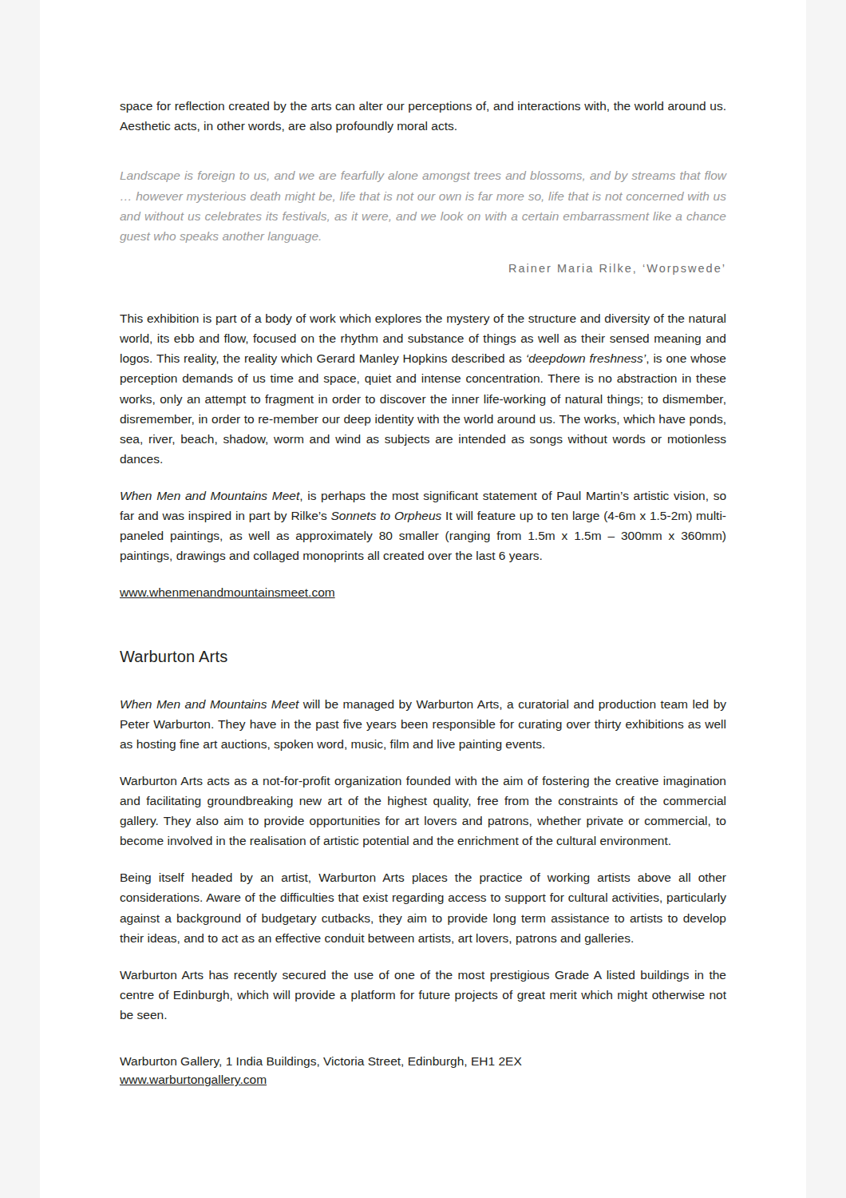space for reflection created by the arts can alter our perceptions of, and interactions with, the world around us. Aesthetic acts, in other words, are also profoundly moral acts.
Landscape is foreign to us, and we are fearfully alone amongst trees and blossoms, and by streams that flow … however mysterious death might be, life that is not our own is far more so, life that is not concerned with us and without us celebrates its festivals, as it were, and we look on with a certain embarrassment like a chance guest who speaks another language.
Rainer Maria Rilke, ‘Worpswede’
This exhibition is part of a body of work which explores the mystery of the structure and diversity of the natural world, its ebb and flow, focused on the rhythm and substance of things as well as their sensed meaning and logos. This reality, the reality which Gerard Manley Hopkins described as ‘deepdown freshness’, is one whose perception demands of us time and space, quiet and intense concentration. There is no abstraction in these works, only an attempt to fragment in order to discover the inner life-working of natural things; to dismember, disremember, in order to re-member our deep identity with the world around us. The works, which have ponds, sea, river, beach, shadow, worm and wind as subjects are intended as songs without words or motionless dances.
When Men and Mountains Meet, is perhaps the most significant statement of Paul Martin’s artistic vision, so far and was inspired in part by Rilke’s Sonnets to Orpheus It will feature up to ten large (4-6m x 1.5-2m) multi-paneled paintings, as well as approximately 80 smaller (ranging from 1.5m x 1.5m – 300mm x 360mm) paintings, drawings and collaged monoprints all created over the last 6 years.
www.whenmenandmountainsmeet.com
Warburton Arts
When Men and Mountains Meet will be managed by Warburton Arts, a curatorial and production team led by Peter Warburton. They have in the past five years been responsible for curating over thirty exhibitions as well as hosting fine art auctions, spoken word, music, film and live painting events.
Warburton Arts acts as a not-for-profit organization founded with the aim of fostering the creative imagination and facilitating groundbreaking new art of the highest quality, free from the constraints of the commercial gallery. They also aim to provide opportunities for art lovers and patrons, whether private or commercial, to become involved in the realisation of artistic potential and the enrichment of the cultural environment.
Being itself headed by an artist, Warburton Arts places the practice of working artists above all other considerations. Aware of the difficulties that exist regarding access to support for cultural activities, particularly against a background of budgetary cutbacks, they aim to provide long term assistance to artists to develop their ideas, and to act as an effective conduit between artists, art lovers, patrons and galleries.
Warburton Arts has recently secured the use of one of the most prestigious Grade A listed buildings in the centre of Edinburgh, which will provide a platform for future projects of great merit which might otherwise not be seen.
Warburton Gallery, 1 India Buildings, Victoria Street, Edinburgh, EH1 2EX
www.warburtongallery.com